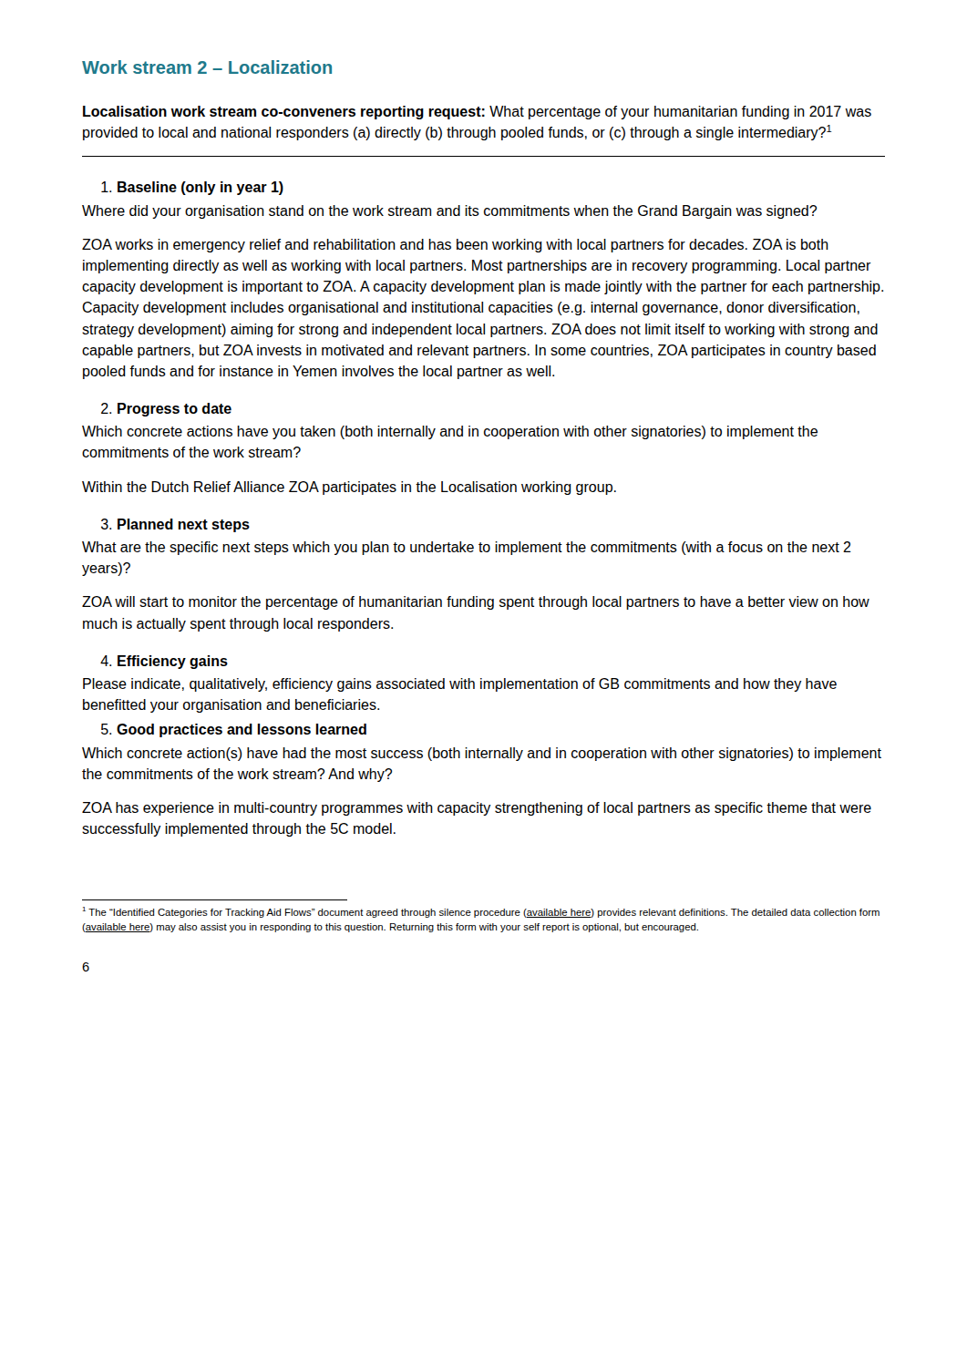Work stream 2 – Localization
Localisation work stream co-conveners reporting request: What percentage of your humanitarian funding in 2017 was provided to local and national responders (a) directly (b) through pooled funds, or (c) through a single intermediary?1
Baseline (only in year 1)
Where did your organisation stand on the work stream and its commitments when the Grand Bargain was signed?
ZOA works in emergency relief and rehabilitation and has been working with local partners for decades. ZOA is both implementing directly as well as working with local partners. Most partnerships are in recovery programming. Local partner capacity development is important to ZOA. A capacity development plan is made jointly with the partner for each partnership. Capacity development includes organisational and institutional capacities (e.g. internal governance, donor diversification, strategy development) aiming for strong and independent local partners. ZOA does not limit itself to working with strong and capable partners, but ZOA invests in motivated and relevant partners. In some countries, ZOA participates in country based pooled funds and for instance in Yemen involves the local partner as well.
Progress to date
Which concrete actions have you taken (both internally and in cooperation with other signatories) to implement the commitments of the work stream?
Within the Dutch Relief Alliance ZOA participates in the Localisation working group.
Planned next steps
What are the specific next steps which you plan to undertake to implement the commitments (with a focus on the next 2 years)?
ZOA will start to monitor the percentage of humanitarian funding spent through local partners to have a better view on how much is actually spent through local responders.
Efficiency gains
Please indicate, qualitatively, efficiency gains associated with implementation of GB commitments and how they have benefitted your organisation and beneficiaries.
Good practices and lessons learned
Which concrete action(s) have had the most success (both internally and in cooperation with other signatories) to implement the commitments of the work stream? And why?
ZOA has experience in multi-country programmes with capacity strengthening of local partners as specific theme that were successfully implemented through the 5C model.
1 The “Identified Categories for Tracking Aid Flows” document agreed through silence procedure (available here) provides relevant definitions. The detailed data collection form (available here) may also assist you in responding to this question. Returning this form with your self report is optional, but encouraged.
6